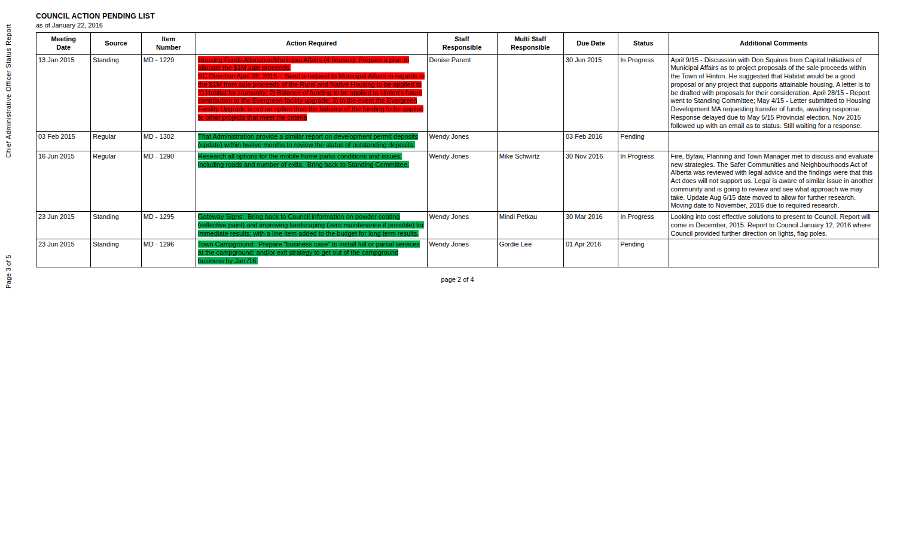Chief Administrative Officer Status Report
Page 3 of 5
COUNCIL ACTION PENDING LIST
as of January 22, 2016
| Meeting Date | Source | Item Number | Action Required | Staff Responsible | Multi Staff Responsible | Due Date | Status | Additional Comments |
| --- | --- | --- | --- | --- | --- | --- | --- | --- |
| 13 Jan 2015 | Standing | MD - 1229 | Housing Funds Allocation/Municipal Affairs (4 houses): Prepare a plan to allocate the $1M sale proceeds. SC Direction April 28, 2015 - Send a request to Municipal Affairs in regards to the $1M from sale proceeds of the Rural and Native Housing to be applied to 1) Habitat for Humanity; 2) Balance of funding to be applied to Hinton's future contribution to the Evergreen facility upgrade; 3) in the event the Evergreen Facility Upgrade is not an option then the balance of the funding to be applied to other projects that meet the criteria | Denise Parent | | 30 Jun 2015 | In Progress | April 9/15 - Discussion with Don Squires from Capital Initiatives of Municipal Affairs as to project proposals of the sale proceeds within the Town of Hinton. He suggested that Habitat would be a good proposal or any project that supports attainable housing. A letter is to be drafted with proposals for their consideration. April 28/15 - Report went to Standing Committee; May 4/15 - Letter submitted to Housing Development MA requesting transfer of funds, awaiting response. Response delayed due to May 5/15 Provincial election. Nov 2015 followed up with an email as to status. Still waiting for a response. |
| 03 Feb 2015 | Regular | MD - 1302 | That Administration provide a similar report on development permit deposits (update) within twelve months to review the status of outstanding deposits. | Wendy Jones | | 03 Feb 2016 | Pending | |
| 16 Jun 2015 | Regular | MD - 1290 | Research all options for the mobile home parks conditions and issues, including roads and number of exits. Bring back to Standing Committee. | Wendy Jones | Mike Schwirtz | 30 Nov 2016 | In Progress | Fire, Bylaw, Planning and Town Manager met to discuss and evaluate new strategies. The Safer Communities and Neighbourhoods Act of Alberta was reviewed with legal advice and the findings were that this Act does will not support us. Legal is aware of similar issue in another community and is going to review and see what approach we may take. Update Aug 6/15 date moved to allow for further research. Moving date to November, 2016 due to required research. |
| 23 Jun 2015 | Standing | MD - 1295 | Gateway Signs: Bring back to Council information on powder coating (reflective paint) and improving landscaping (zero maintenance if possible) for immediate results; with a line item added to the budget for long term results. | Wendy Jones | Mindi Petkau | 30 Mar 2016 | In Progress | Looking into cost effective solutions to present to Council. Report will come in December, 2015. Report to Council January 12, 2016 where Council provided further direction on lights, flag poles. |
| 23 Jun 2015 | Standing | MD - 1296 | Town Campground: Prepare "business case" to install full or partial services at the campground; and/or exit strategy to get out of the campground business by Jan./16. | Wendy Jones | Gordie Lee | 01 Apr 2016 | Pending | |
page 2 of 4